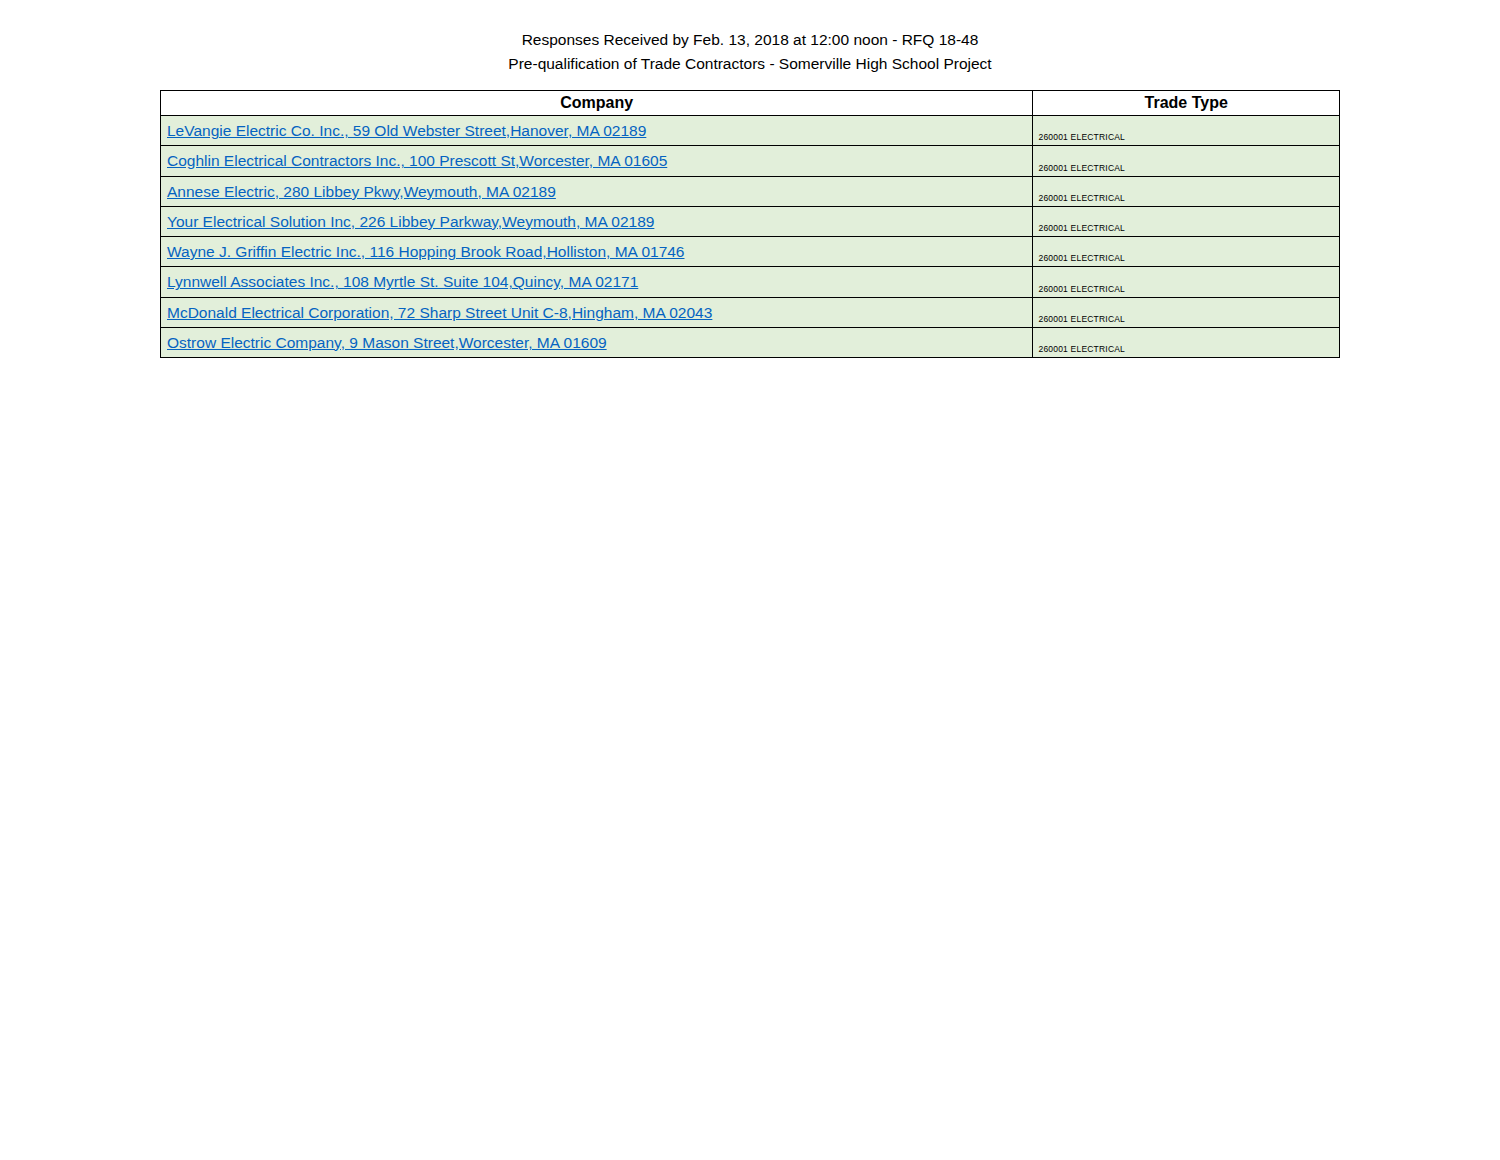Responses Received by Feb. 13, 2018 at 12:00 noon - RFQ 18-48
Pre-qualification of Trade Contractors - Somerville High School Project
| Company | Trade Type |
| --- | --- |
| LeVangie Electric Co. Inc., 59 Old Webster Street,Hanover, MA 02189 | 260001 ELECTRICAL |
| Coghlin Electrical Contractors Inc., 100 Prescott St,Worcester, MA 01605 | 260001 ELECTRICAL |
| Annese Electric, 280 Libbey Pkwy,Weymouth, MA 02189 | 260001 ELECTRICAL |
| Your Electrical Solution Inc, 226 Libbey Parkway,Weymouth, MA 02189 | 260001 ELECTRICAL |
| Wayne J. Griffin Electric Inc., 116 Hopping Brook Road,Holliston, MA 01746 | 260001 ELECTRICAL |
| Lynnwell Associates Inc., 108 Myrtle St. Suite 104,Quincy, MA 02171 | 260001 ELECTRICAL |
| McDonald Electrical Corporation, 72 Sharp Street Unit C-8,Hingham, MA 02043 | 260001 ELECTRICAL |
| Ostrow Electric Company, 9 Mason Street,Worcester, MA 01609 | 260001 ELECTRICAL |